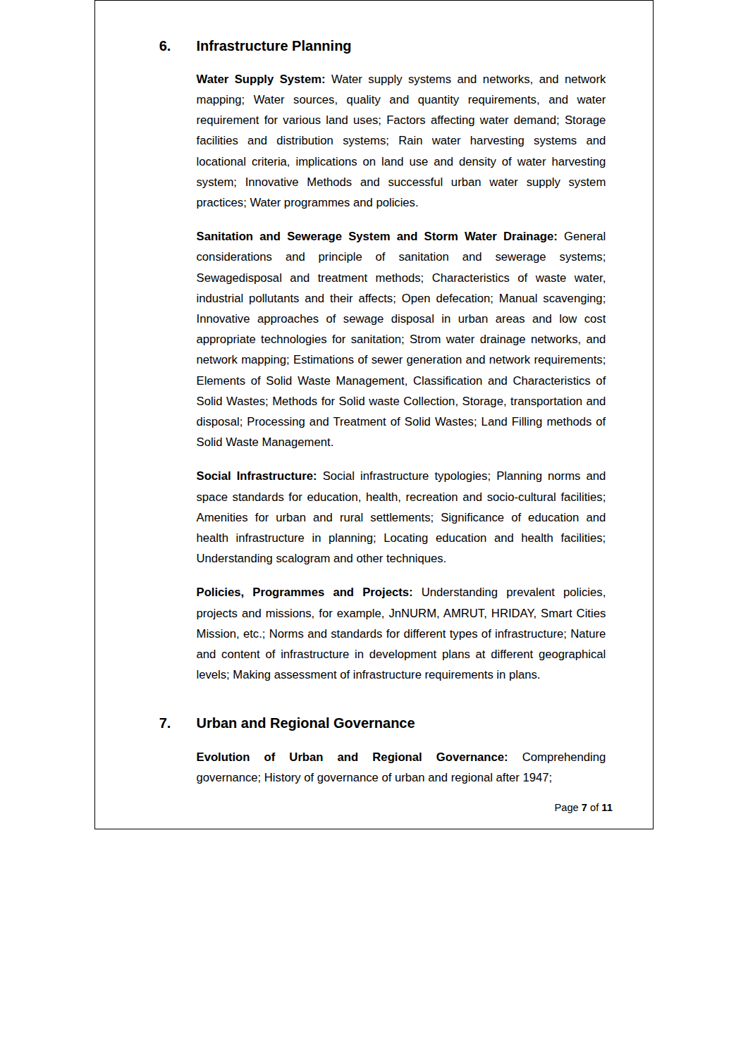6. Infrastructure Planning
Water Supply System: Water supply systems and networks, and network mapping; Water sources, quality and quantity requirements, and water requirement for various land uses; Factors affecting water demand; Storage facilities and distribution systems; Rain water harvesting systems and locational criteria, implications on land use and density of water harvesting system; Innovative Methods and successful urban water supply system practices; Water programmes and policies.
Sanitation and Sewerage System and Storm Water Drainage: General considerations and principle of sanitation and sewerage systems; Sewagedisposal and treatment methods; Characteristics of waste water, industrial pollutants and their affects; Open defecation; Manual scavenging; Innovative approaches of sewage disposal in urban areas and low cost appropriate technologies for sanitation; Strom water drainage networks, and network mapping; Estimations of sewer generation and network requirements; Elements of Solid Waste Management, Classification and Characteristics of Solid Wastes; Methods for Solid waste Collection, Storage, transportation and disposal; Processing and Treatment of Solid Wastes; Land Filling methods of Solid Waste Management.
Social Infrastructure: Social infrastructure typologies; Planning norms and space standards for education, health, recreation and socio-cultural facilities; Amenities for urban and rural settlements; Significance of education and health infrastructure in planning; Locating education and health facilities; Understanding scalogram and other techniques.
Policies, Programmes and Projects: Understanding prevalent policies, projects and missions, for example, JnNURM, AMRUT, HRIDAY, Smart Cities Mission, etc.; Norms and standards for different types of infrastructure; Nature and content of infrastructure in development plans at different geographical levels; Making assessment of infrastructure requirements in plans.
7. Urban and Regional Governance
Evolution of Urban and Regional Governance: Comprehending governance; History of governance of urban and regional after 1947;
Page 7 of 11